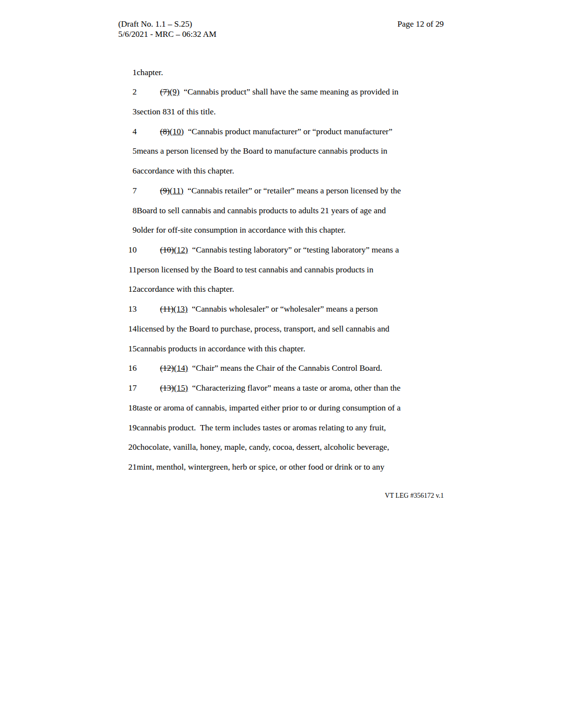(Draft No. 1.1 – S.25)
5/6/2021 - MRC – 06:32 AM
Page 12 of 29
| 1 | chapter. |
| 2 | (7) (9) “Cannabis product” shall have the same meaning as provided in |
| 3 | section 831 of this title. |
| 4 | (8) (10) “Cannabis product manufacturer” or “product manufacturer” |
| 5 | means a person licensed by the Board to manufacture cannabis products in |
| 6 | accordance with this chapter. |
| 7 | (9) (11) “Cannabis retailer” or “retailer” means a person licensed by the |
| 8 | Board to sell cannabis and cannabis products to adults 21 years of age and |
| 9 | older for off-site consumption in accordance with this chapter. |
| 10 | (10) (12) “Cannabis testing laboratory” or “testing laboratory” means a |
| 11 | person licensed by the Board to test cannabis and cannabis products in |
| 12 | accordance with this chapter. |
| 13 | (11) (13) “Cannabis wholesaler” or “wholesaler” means a person |
| 14 | licensed by the Board to purchase, process, transport, and sell cannabis and |
| 15 | cannabis products in accordance with this chapter. |
| 16 | (12) (14) “Chair” means the Chair of the Cannabis Control Board. |
| 17 | (13) (15) “Characterizing flavor” means a taste or aroma, other than the |
| 18 | taste or aroma of cannabis, imparted either prior to or during consumption of a |
| 19 | cannabis product. The term includes tastes or aromas relating to any fruit, |
| 20 | chocolate, vanilla, honey, maple, candy, cocoa, dessert, alcoholic beverage, |
| 21 | mint, menthol, wintergreen, herb or spice, or other food or drink or to any |
VT LEG #356172 v.1